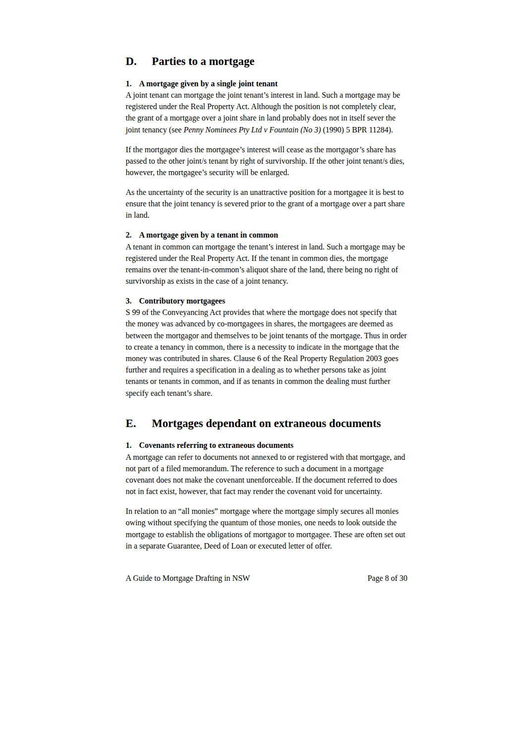D. Parties to a mortgage
1. A mortgage given by a single joint tenant
A joint tenant can mortgage the joint tenant’s interest in land. Such a mortgage may be registered under the Real Property Act. Although the position is not completely clear, the grant of a mortgage over a joint share in land probably does not in itself sever the joint tenancy (see Penny Nominees Pty Ltd v Fountain (No 3) (1990) 5 BPR 11284).
If the mortgagor dies the mortgagee’s interest will cease as the mortgagor’s share has passed to the other joint/s tenant by right of survivorship. If the other joint tenant/s dies, however, the mortgagee’s security will be enlarged.
As the uncertainty of the security is an unattractive position for a mortgagee it is best to ensure that the joint tenancy is severed prior to the grant of a mortgage over a part share in land.
2. A mortgage given by a tenant in common
A tenant in common can mortgage the tenant’s interest in land. Such a mortgage may be registered under the Real Property Act. If the tenant in common dies, the mortgage remains over the tenant-in-common’s aliquot share of the land, there being no right of survivorship as exists in the case of a joint tenancy.
3. Contributory mortgagees
S 99 of the Conveyancing Act provides that where the mortgage does not specify that the money was advanced by co-mortgagees in shares, the mortgagees are deemed as between the mortgagor and themselves to be joint tenants of the mortgage. Thus in order to create a tenancy in common, there is a necessity to indicate in the mortgage that the money was contributed in shares. Clause 6 of the Real Property Regulation 2003 goes further and requires a specification in a dealing as to whether persons take as joint tenants or tenants in common, and if as tenants in common the dealing must further specify each tenant’s share.
E. Mortgages dependant on extraneous documents
1. Covenants referring to extraneous documents
A mortgage can refer to documents not annexed to or registered with that mortgage, and not part of a filed memorandum. The reference to such a document in a mortgage covenant does not make the covenant unenforceable. If the document referred to does not in fact exist, however, that fact may render the covenant void for uncertainty.
In relation to an “all monies” mortgage where the mortgage simply secures all monies owing without specifying the quantum of those monies, one needs to look outside the mortgage to establish the obligations of mortgagor to mortgagee. These are often set out in a separate Guarantee, Deed of Loan or executed letter of offer.
A Guide to Mortgage Drafting in NSW Page 8 of 30